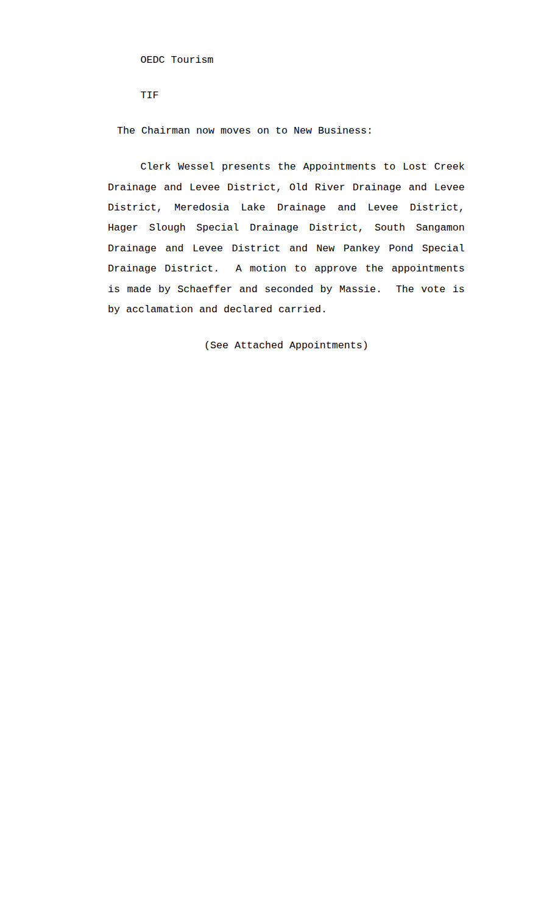OEDC Tourism
TIF
The Chairman now moves on to New Business:
Clerk Wessel presents the Appointments to Lost Creek Drainage and Levee District, Old River Drainage and Levee District, Meredosia Lake Drainage and Levee District, Hager Slough Special Drainage District, South Sangamon Drainage and Levee District and New Pankey Pond Special Drainage District. A motion to approve the appointments is made by Schaeffer and seconded by Massie. The vote is by acclamation and declared carried.
(See Attached Appointments)